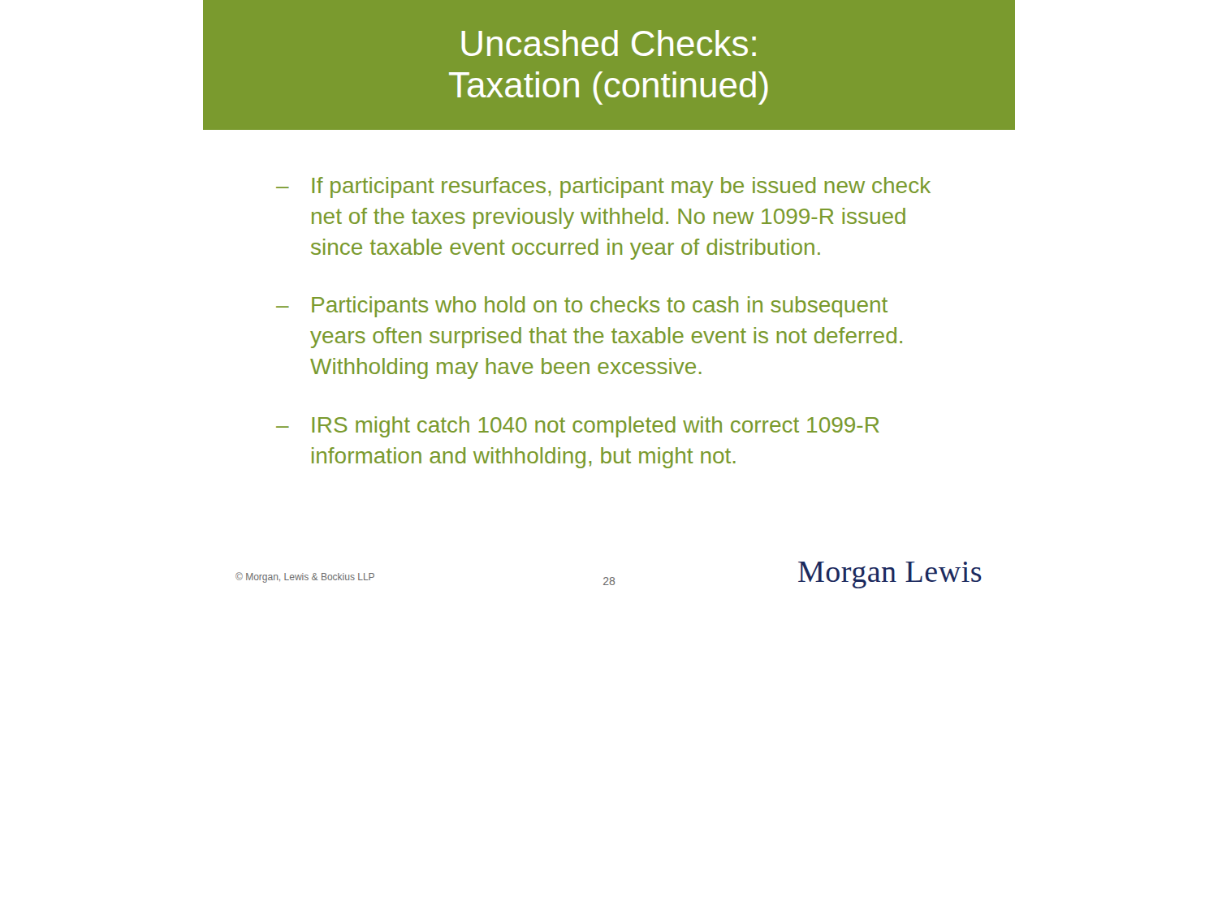Uncashed Checks:
Taxation (continued)
If participant resurfaces, participant may be issued new check net of the taxes previously withheld. No new 1099-R issued since taxable event occurred in year of distribution.
Participants who hold on to checks to cash in subsequent years often surprised that the taxable event is not deferred. Withholding may have been excessive.
IRS might catch 1040 not completed with correct 1099-R information and withholding, but might not.
© Morgan, Lewis & Bockius LLP
28
Morgan Lewis